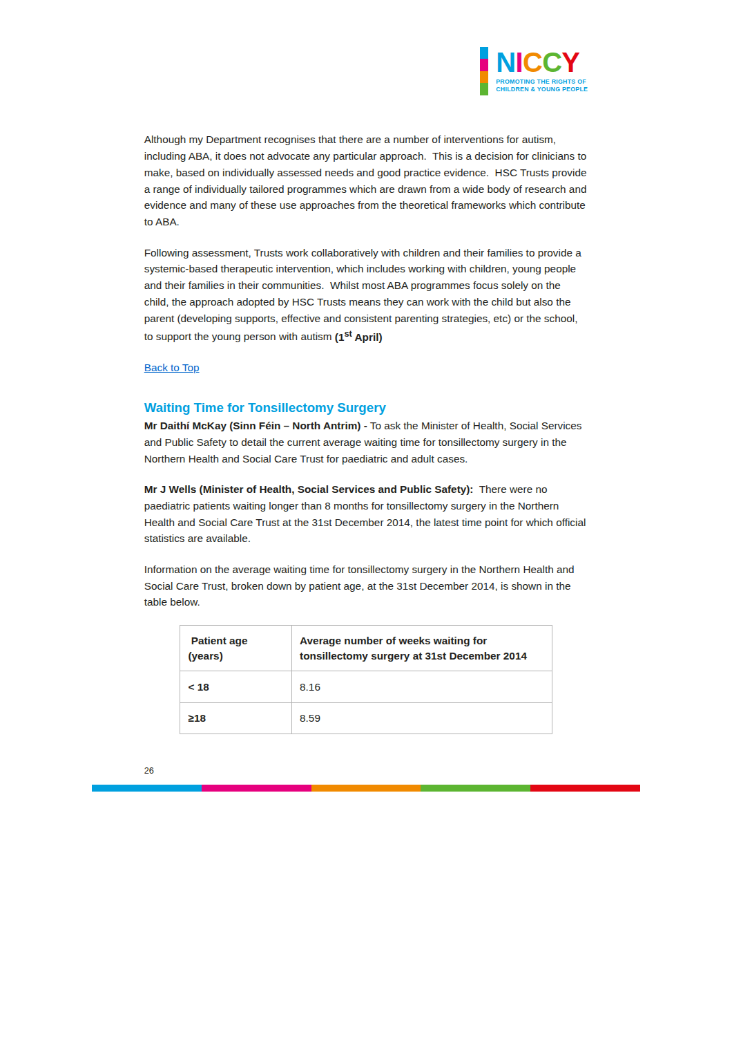NICCY
Promoting the rights of
children & young people
Although my Department recognises that there are a number of interventions for autism, including ABA, it does not advocate any particular approach. This is a decision for clinicians to make, based on individually assessed needs and good practice evidence. HSC Trusts provide a range of individually tailored programmes which are drawn from a wide body of research and evidence and many of these use approaches from the theoretical frameworks which contribute to ABA.
Following assessment, Trusts work collaboratively with children and their families to provide a systemic-based therapeutic intervention, which includes working with children, young people and their families in their communities. Whilst most ABA programmes focus solely on the child, the approach adopted by HSC Trusts means they can work with the child but also the parent (developing supports, effective and consistent parenting strategies, etc) or the school, to support the young person with autism (1st April)
Back to Top
Waiting Time for Tonsillectomy Surgery
Mr Daithí McKay (Sinn Féin – North Antrim) - To ask the Minister of Health, Social Services and Public Safety to detail the current average waiting time for tonsillectomy surgery in the Northern Health and Social Care Trust for paediatric and adult cases.
Mr J Wells (Minister of Health, Social Services and Public Safety): There were no paediatric patients waiting longer than 8 months for tonsillectomy surgery in the Northern Health and Social Care Trust at the 31st December 2014, the latest time point for which official statistics are available.
Information on the average waiting time for tonsillectomy surgery in the Northern Health and Social Care Trust, broken down by patient age, at the 31st December 2014, is shown in the table below.
| Patient age (years) | Average number of weeks waiting for tonsillectomy surgery at 31st December 2014 |
| --- | --- |
| < 18 | 8.16 |
| ≥18 | 8.59 |
26